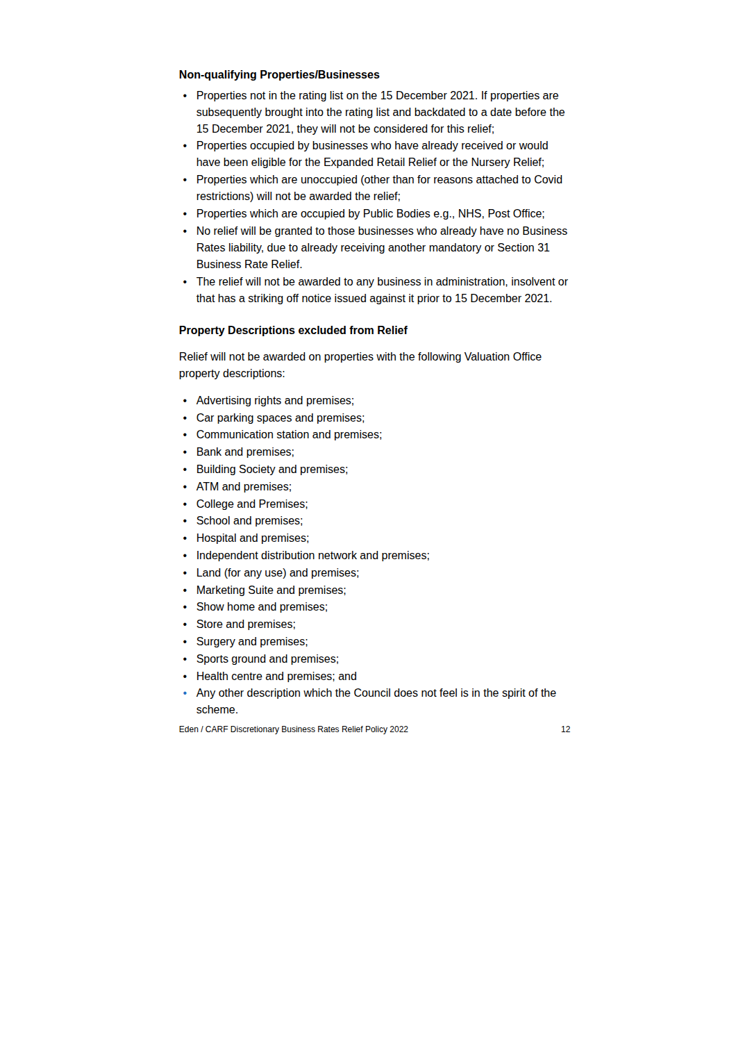Non-qualifying Properties/Businesses
Properties not in the rating list on the 15 December 2021. If properties are subsequently brought into the rating list and backdated to a date before the 15 December 2021, they will not be considered for this relief;
Properties occupied by businesses who have already received or would have been eligible for the Expanded Retail Relief or the Nursery Relief;
Properties which are unoccupied (other than for reasons attached to Covid restrictions) will not be awarded the relief;
Properties which are occupied by Public Bodies e.g., NHS, Post Office;
No relief will be granted to those businesses who already have no Business Rates liability, due to already receiving another mandatory or Section 31 Business Rate Relief.
The relief will not be awarded to any business in administration, insolvent or that has a striking off notice issued against it prior to 15 December 2021.
Property Descriptions excluded from Relief
Relief will not be awarded on properties with the following Valuation Office property descriptions:
Advertising rights and premises;
Car parking spaces and premises;
Communication station and premises;
Bank and premises;
Building Society and premises;
ATM and premises;
College and Premises;
School and premises;
Hospital and premises;
Independent distribution network and premises;
Land (for any use) and premises;
Marketing Suite and premises;
Show home and premises;
Store and premises;
Surgery and premises;
Sports ground and premises;
Health centre and premises; and
Any other description which the Council does not feel is in the spirit of the scheme.
Eden / CARF Discretionary Business Rates Relief Policy 2022 12